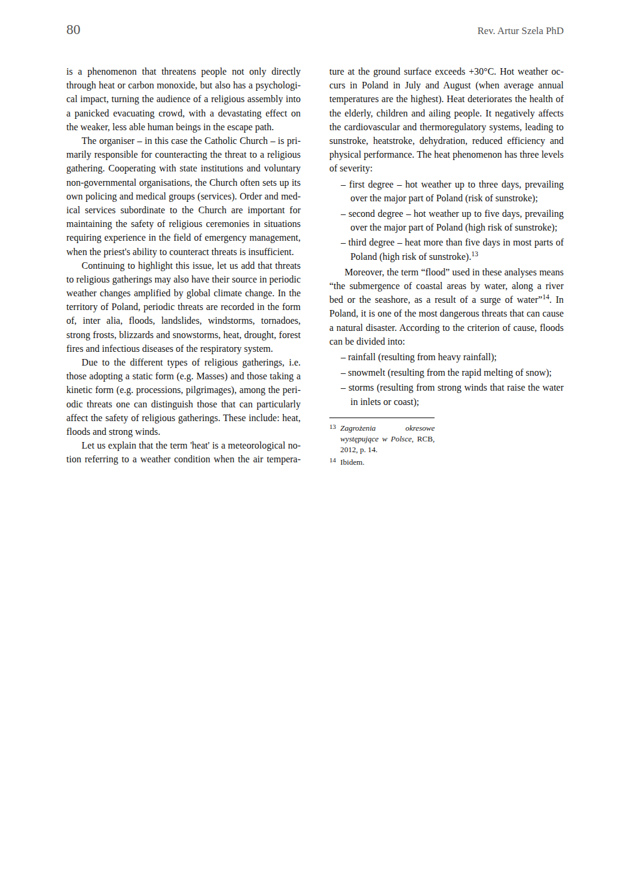80 Rev. Artur Szela PhD
is a phenomenon that threatens people not only directly through heat or carbon monoxide, but also has a psychological impact, turning the audience of a religious assembly into a panicked evacuating crowd, with a devastating effect on the weaker, less able human beings in the escape path.
The organiser – in this case the Catholic Church – is primarily responsible for counteracting the threat to a religious gathering. Cooperating with state institutions and voluntary non-governmental organisations, the Church often sets up its own policing and medical groups (services). Order and medical services subordinate to the Church are important for maintaining the safety of religious ceremonies in situations requiring experience in the field of emergency management, when the priest's ability to counteract threats is insufficient.
Continuing to highlight this issue, let us add that threats to religious gatherings may also have their source in periodic weather changes amplified by global climate change. In the territory of Poland, periodic threats are recorded in the form of, inter alia, floods, landslides, windstorms, tornadoes, strong frosts, blizzards and snowstorms, heat, drought, forest fires and infectious diseases of the respiratory system.
Due to the different types of religious gatherings, i.e. those adopting a static form (e.g. Masses) and those taking a kinetic form (e.g. processions, pilgrimages), among the periodic threats one can distinguish those that can particularly affect the safety of religious gatherings. These include: heat, floods and strong winds.
Let us explain that the term 'heat' is a meteorological notion referring to a weather condition when the air temperature at the ground surface exceeds +30°C. Hot weather occurs in Poland in July and August (when average annual temperatures are the highest). Heat deteriorates the health of the elderly, children and ailing people. It negatively affects the cardiovascular and thermoregulatory systems, leading to sunstroke, heatstroke, dehydration, reduced efficiency and physical performance. The heat phenomenon has three levels of severity:
first degree – hot weather up to three days, prevailing over the major part of Poland (risk of sunstroke);
second degree – hot weather up to five days, prevailing over the major part of Poland (high risk of sunstroke);
third degree – heat more than five days in most parts of Poland (high risk of sunstroke).13
Moreover, the term “flood” used in these analyses means “the submergence of coastal areas by water, along a river bed or the seashore, as a result of a surge of water”14. In Poland, it is one of the most dangerous threats that can cause a natural disaster. According to the criterion of cause, floods can be divided into:
rainfall (resulting from heavy rainfall);
snowmelt (resulting from the rapid melting of snow);
storms (resulting from strong winds that raise the water in inlets or coast);
13 Zagrożenia okresowe występujące w Polsce, RCB, 2012, p. 14.
14 Ibidem.